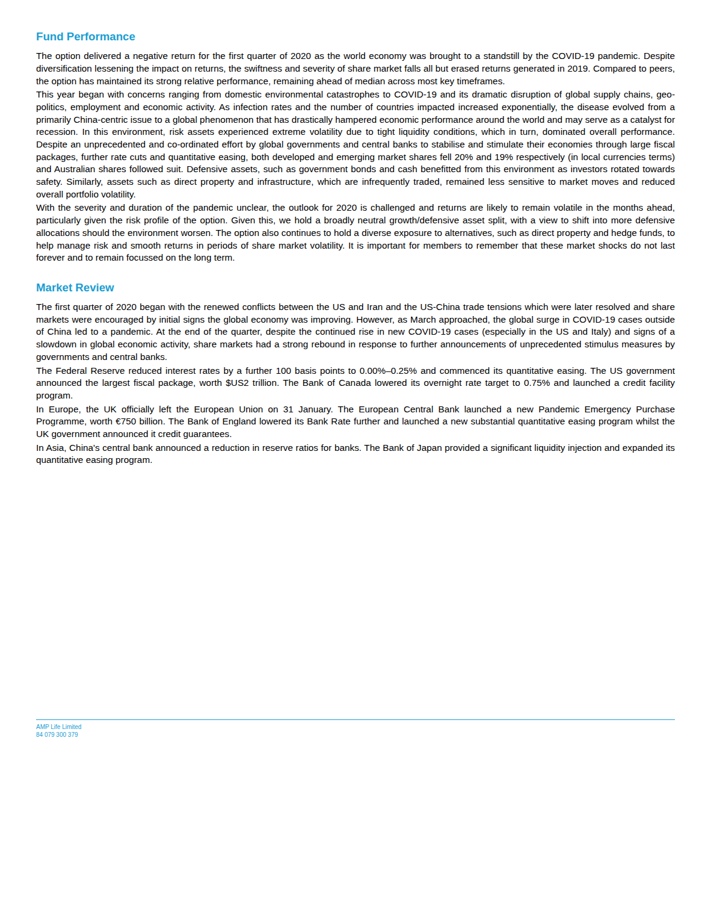Fund Performance
The option delivered a negative return for the first quarter of 2020 as the world economy was brought to a standstill by the COVID-19 pandemic. Despite diversification lessening the impact on returns, the swiftness and severity of share market falls all but erased returns generated in 2019. Compared to peers, the option has maintained its strong relative performance, remaining ahead of median across most key timeframes.
This year began with concerns ranging from domestic environmental catastrophes to COVID-19 and its dramatic disruption of global supply chains, geo-politics, employment and economic activity. As infection rates and the number of countries impacted increased exponentially, the disease evolved from a primarily China-centric issue to a global phenomenon that has drastically hampered economic performance around the world and may serve as a catalyst for recession. In this environment, risk assets experienced extreme volatility due to tight liquidity conditions, which in turn, dominated overall performance. Despite an unprecedented and co-ordinated effort by global governments and central banks to stabilise and stimulate their economies through large fiscal packages, further rate cuts and quantitative easing, both developed and emerging market shares fell 20% and 19% respectively (in local currencies terms) and Australian shares followed suit. Defensive assets, such as government bonds and cash benefitted from this environment as investors rotated towards safety. Similarly, assets such as direct property and infrastructure, which are infrequently traded, remained less sensitive to market moves and reduced overall portfolio volatility.
With the severity and duration of the pandemic unclear, the outlook for 2020 is challenged and returns are likely to remain volatile in the months ahead, particularly given the risk profile of the option. Given this, we hold a broadly neutral growth/defensive asset split, with a view to shift into more defensive allocations should the environment worsen. The option also continues to hold a diverse exposure to alternatives, such as direct property and hedge funds, to help manage risk and smooth returns in periods of share market volatility. It is important for members to remember that these market shocks do not last forever and to remain focussed on the long term.
Market Review
The first quarter of 2020 began with the renewed conflicts between the US and Iran and the US-China trade tensions which were later resolved and share markets were encouraged by initial signs the global economy was improving. However, as March approached, the global surge in COVID-19 cases outside of China led to a pandemic. At the end of the quarter, despite the continued rise in new COVID-19 cases (especially in the US and Italy) and signs of a slowdown in global economic activity, share markets had a strong rebound in response to further announcements of unprecedented stimulus measures by governments and central banks.
The Federal Reserve reduced interest rates by a further 100 basis points to 0.00%–0.25% and commenced its quantitative easing. The US government announced the largest fiscal package, worth $US2 trillion. The Bank of Canada lowered its overnight rate target to 0.75% and launched a credit facility program.
In Europe, the UK officially left the European Union on 31 January. The European Central Bank launched a new Pandemic Emergency Purchase Programme, worth €750 billion. The Bank of England lowered its Bank Rate further and launched a new substantial quantitative easing program whilst the UK government announced it credit guarantees.
In Asia, China's central bank announced a reduction in reserve ratios for banks. The Bank of Japan provided a significant liquidity injection and expanded its quantitative easing program.
AMP Life Limited
84 079 300 379